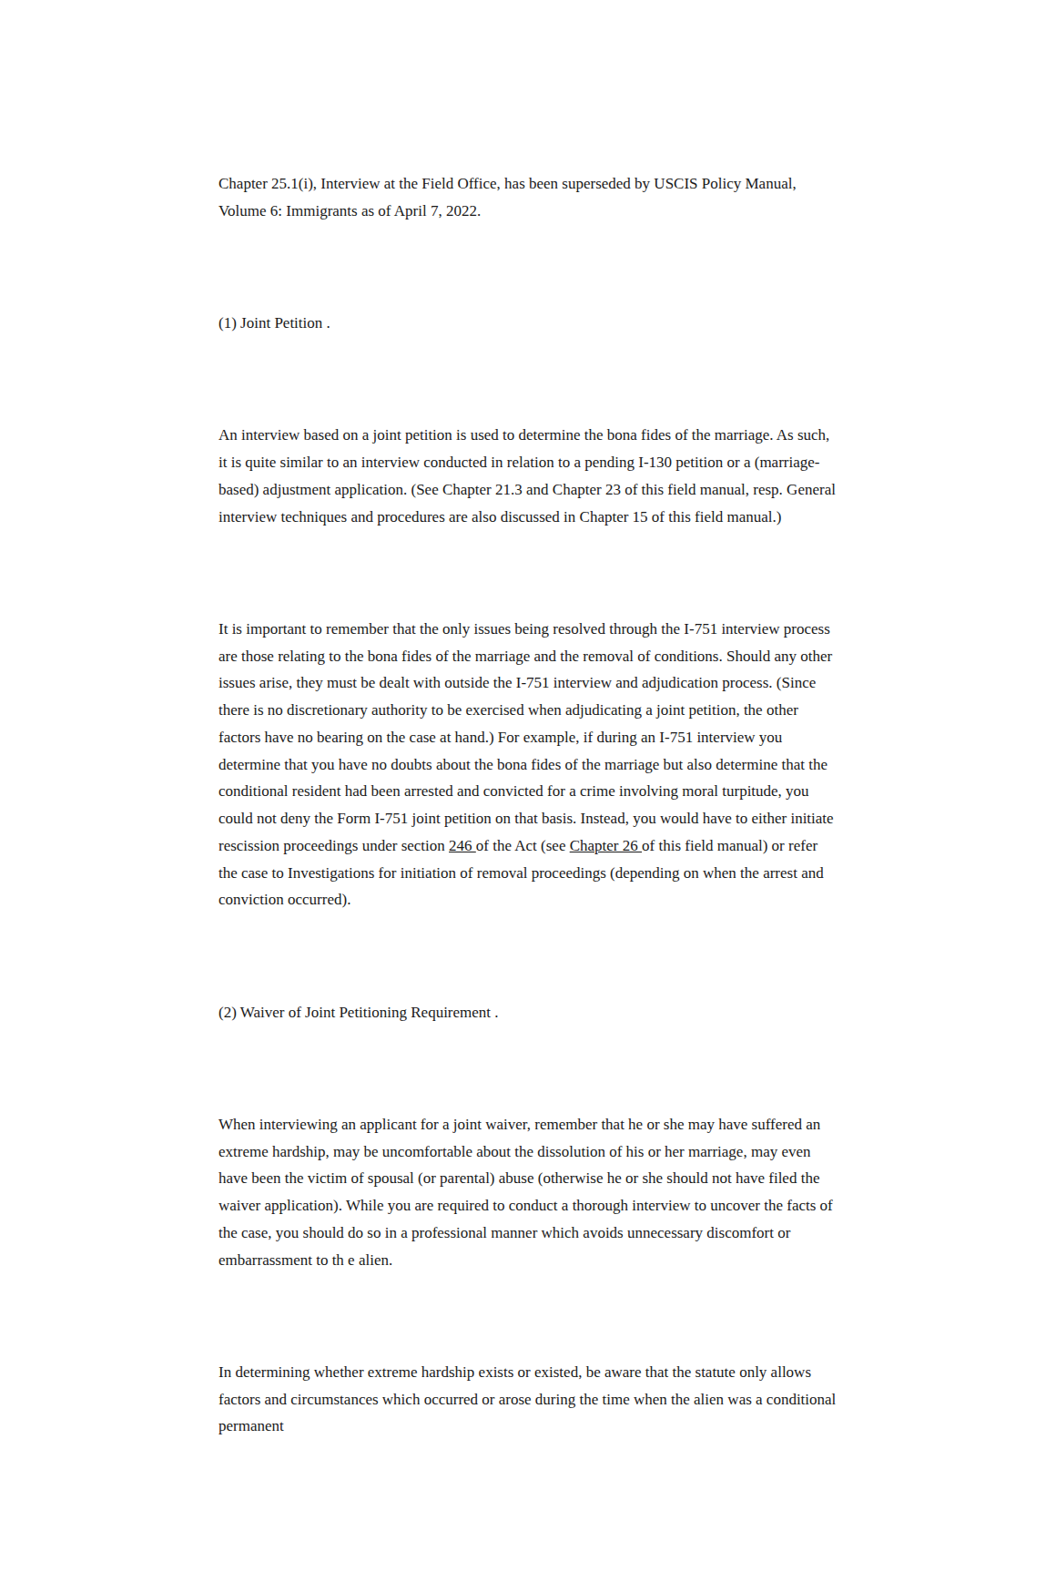Chapter 25.1(i), Interview at the Field Office, has been superseded by USCIS Policy Manual, Volume 6: Immigrants as of April 7, 2022.
(1) Joint Petition .
An interview based on a joint petition is used to determine the bona fides of the marriage. As such, it is quite similar to an interview conducted in relation to a pending I-130 petition or a (marriage-based) adjustment application. (See Chapter 21.3 and Chapter 23 of this field manual, resp. General interview techniques and procedures are also discussed in Chapter 15 of this field manual.)
It is important to remember that the only issues being resolved through the I-751 interview process are those relating to the bona fides of the marriage and the removal of conditions. Should any other issues arise, they must be dealt with outside the I-751 interview and adjudication process. (Since there is no discretionary authority to be exercised when adjudicating a joint petition, the other factors have no bearing on the case at hand.) For example, if during an I-751 interview you determine that you have no doubts about the bona fides of the marriage but also determine that the conditional resident had been arrested and convicted for a crime involving moral turpitude, you could not deny the Form I-751 joint petition on that basis. Instead, you would have to either initiate rescission proceedings under section 246 of the Act (see Chapter 26 of this field manual) or refer the case to Investigations for initiation of removal proceedings (depending on when the arrest and conviction occurred).
(2) Waiver of Joint Petitioning Requirement .
When interviewing an applicant for a joint waiver, remember that he or she may have suffered an extreme hardship, may be uncomfortable about the dissolution of his or her marriage, may even have been the victim of spousal (or parental) abuse (otherwise he or she should not have filed the waiver application). While you are required to conduct a thorough interview to uncover the facts of the case, you should do so in a professional manner which avoids unnecessary discomfort or embarrassment to th e alien.
In determining whether extreme hardship exists or existed, be aware that the statute only allows factors and circumstances which occurred or arose during the time when the alien was a conditional permanent